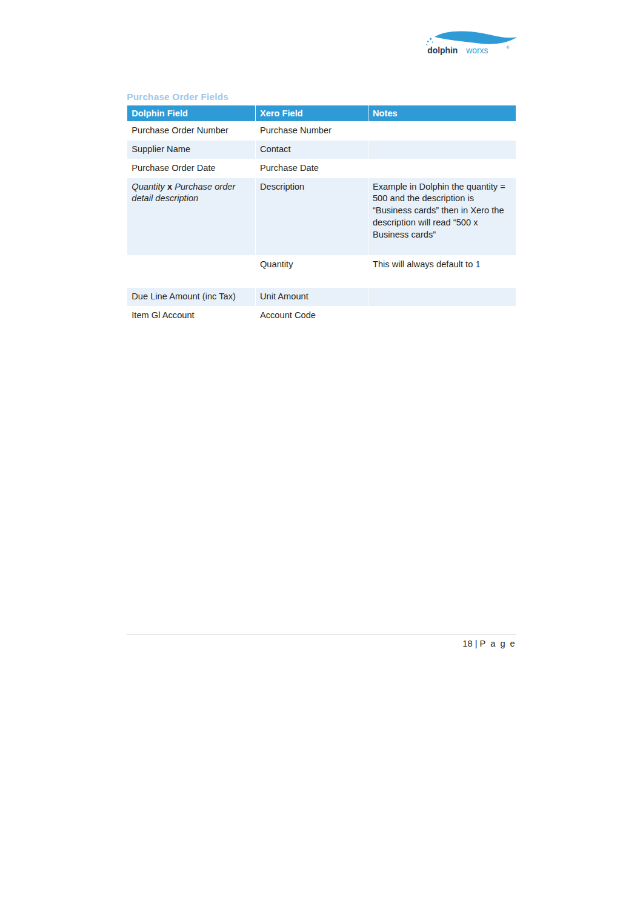dolphin worxs ®
Purchase Order Fields
| Dolphin Field | Xero Field | Notes |
| --- | --- | --- |
| Purchase Order Number | Purchase Number | |
| Supplier Name | Contact | |
| Purchase Order Date | Purchase Date | |
| Quantity x Purchase order detail description | Description | Example in Dolphin the quantity = 500 and the description is “Business cards” then in Xero the description will read “500 x Business cards” |
| | Quantity | This will always default to 1 |
| Due Line Amount (inc Tax) | Unit Amount | |
| Item Gl Account | Account Code | |
18 | P a g e